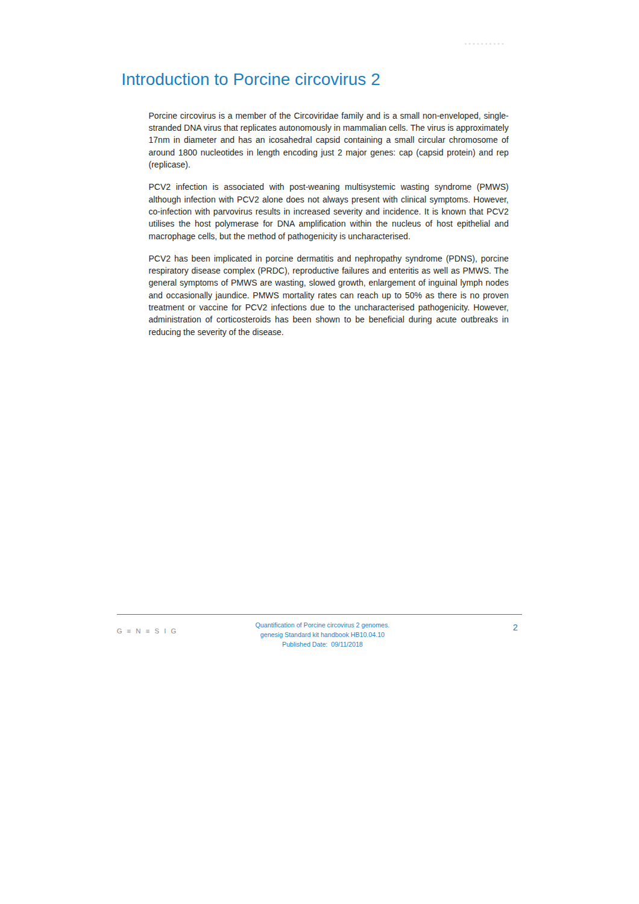• • • • • • • • • •
Introduction to Porcine circovirus 2
Porcine circovirus is a member of the Circoviridae family and is a small non-enveloped, single-stranded DNA virus that replicates autonomously in mammalian cells. The virus is approximately 17nm in diameter and has an icosahedral capsid containing a small circular chromosome of around 1800 nucleotides in length encoding just 2 major genes: cap (capsid protein) and rep (replicase).
PCV2 infection is associated with post-weaning multisystemic wasting syndrome (PMWS) although infection with PCV2 alone does not always present with clinical symptoms. However, co-infection with parvovirus results in increased severity and incidence. It is known that PCV2 utilises the host polymerase for DNA amplification within the nucleus of host epithelial and macrophage cells, but the method of pathogenicity is uncharacterised.
PCV2 has been implicated in porcine dermatitis and nephropathy syndrome (PDNS), porcine respiratory disease complex (PRDC), reproductive failures and enteritis as well as PMWS. The general symptoms of PMWS are wasting, slowed growth, enlargement of inguinal lymph nodes and occasionally jaundice. PMWS mortality rates can reach up to 50% as there is no proven treatment or vaccine for PCV2 infections due to the uncharacterised pathogenicity. However, administration of corticosteroids has been shown to be beneficial during acute outbreaks in reducing the severity of the disease.
G ≡ N ≡ S I G
Quantification of Porcine circovirus 2 genomes.
genesig Standard kit handbook HB10.04.10
Published Date: 09/11/2018
2